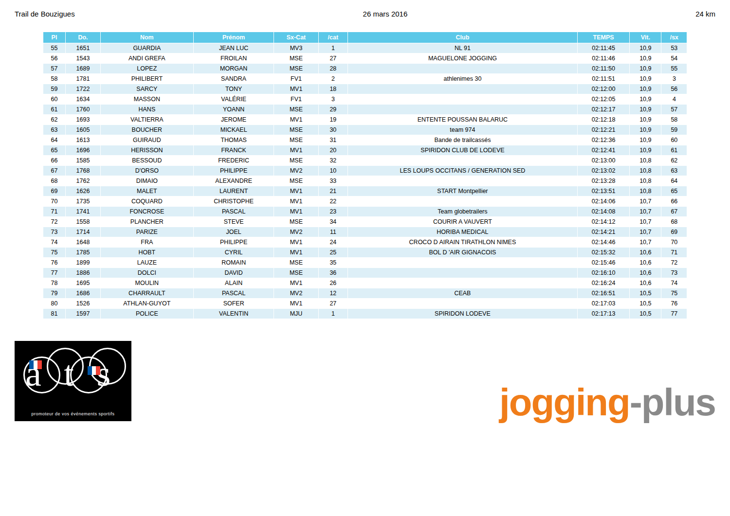Trail de Bouzigues
26 mars 2016
24 km
| Pl | Do. | Nom | Prénom | Sx-Cat | /cat | Club | TEMPS | Vit. | /sx |
| --- | --- | --- | --- | --- | --- | --- | --- | --- | --- |
| 55 | 1651 | GUARDIA | JEAN LUC | MV3 | 1 | NL 91 | 02:11:45 | 10,9 | 53 |
| 56 | 1543 | ANDI GREFA | FROILAN | MSE | 27 | MAGUELONE JOGGING | 02:11:46 | 10,9 | 54 |
| 57 | 1689 | LOPEZ | MORGAN | MSE | 28 | | 02:11:50 | 10,9 | 55 |
| 58 | 1781 | PHILIBERT | SANDRA | FV1 | 2 | athlenimes 30 | 02:11:51 | 10,9 | 3 |
| 59 | 1722 | SARCY | TONY | MV1 | 18 | | 02:12:00 | 10,9 | 56 |
| 60 | 1634 | MASSON | VALÉRIE | FV1 | 3 | | 02:12:05 | 10,9 | 4 |
| 61 | 1760 | HANS | YOANN | MSE | 29 | | 02:12:17 | 10,9 | 57 |
| 62 | 1693 | VALTIERRA | JEROME | MV1 | 19 | ENTENTE POUSSAN BALARUC | 02:12:18 | 10,9 | 58 |
| 63 | 1605 | BOUCHER | MICKAEL | MSE | 30 | team 974 | 02:12:21 | 10,9 | 59 |
| 64 | 1613 | GUIRAUD | THOMAS | MSE | 31 | Bande de trailcassés | 02:12:36 | 10,9 | 60 |
| 65 | 1696 | HERISSON | FRANCK | MV1 | 20 | SPIRIDON CLUB DE LODEVE | 02:12:41 | 10,9 | 61 |
| 66 | 1585 | BESSOUD | FREDERIC | MSE | 32 | | 02:13:00 | 10,8 | 62 |
| 67 | 1768 | D'ORSO | PHILIPPE | MV2 | 10 | LES LOUPS OCCITANS / GENERATION SED | 02:13:02 | 10,8 | 63 |
| 68 | 1762 | DIMAIO | ALEXANDRE | MSE | 33 | | 02:13:28 | 10,8 | 64 |
| 69 | 1626 | MALET | LAURENT | MV1 | 21 | START Montpellier | 02:13:51 | 10,8 | 65 |
| 70 | 1735 | COQUARD | CHRISTOPHE | MV1 | 22 | | 02:14:06 | 10,7 | 66 |
| 71 | 1741 | FONCROSE | PASCAL | MV1 | 23 | Team globetrailers | 02:14:08 | 10,7 | 67 |
| 72 | 1558 | PLANCHER | STEVE | MSE | 34 | COURIR A VAUVERT | 02:14:12 | 10,7 | 68 |
| 73 | 1714 | PARIZE | JOEL | MV2 | 11 | HORIBA MEDICAL | 02:14:21 | 10,7 | 69 |
| 74 | 1648 | FRA | PHILIPPE | MV1 | 24 | CROCO D AIRAIN TIRATHLON NIMES | 02:14:46 | 10,7 | 70 |
| 75 | 1785 | HOBT | CYRIL | MV1 | 25 | BOL D 'AIR GIGNACOIS | 02:15:32 | 10,6 | 71 |
| 76 | 1899 | LAUZE | ROMAIN | MSE | 35 | | 02:15:46 | 10,6 | 72 |
| 77 | 1886 | DOLCI | DAVID | MSE | 36 | | 02:16:10 | 10,6 | 73 |
| 78 | 1695 | MOULIN | ALAIN | MV1 | 26 | | 02:16:24 | 10,6 | 74 |
| 79 | 1686 | CHARRAULT | PASCAL | MV2 | 12 | CEAB | 02:16:51 | 10,5 | 75 |
| 80 | 1526 | ATHLAN-GUYOT | SOFER | MV1 | 27 | | 02:17:03 | 10,5 | 76 |
| 81 | 1597 | POLICE | VALENTIN | MJU | 1 | SPIRIDON LODEVE | 02:17:13 | 10,5 | 77 |
a t s
promoteur de vos événements sportifs
jogging-plus